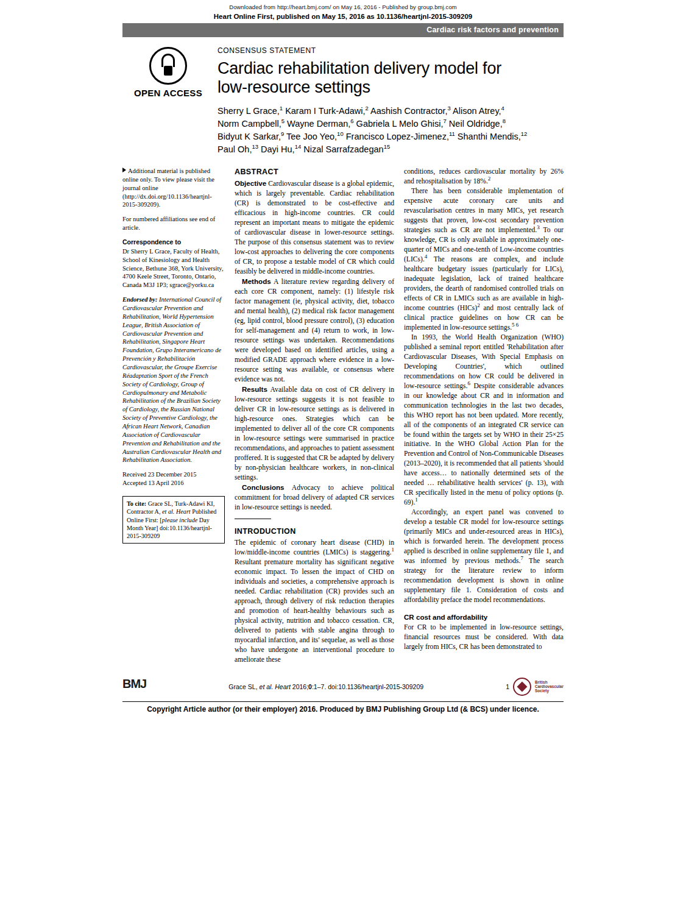Downloaded from http://heart.bmj.com/ on May 16, 2016 - Published by group.bmj.com
Heart Online First, published on May 15, 2016 as 10.1136/heartjnl-2015-309209
Cardiac risk factors and prevention
OPEN ACCESS
CONSENSUS STATEMENT
Cardiac rehabilitation delivery model for
low-resource settings
Sherry L Grace,1 Karam I Turk-Adawi,2 Aashish Contractor,3 Alison Atrey,4
Norm Campbell,5 Wayne Derman,6 Gabriela L Melo Ghisi,7 Neil Oldridge,8
Bidyut K Sarkar,9 Tee Joo Yeo,10 Francisco Lopez-Jimenez,11 Shanthi Mendis,12
Paul Oh,13 Dayi Hu,14 Nizal Sarrafzadegan15
Additional material is published online only. To view please visit the journal online (http://dx.doi.org/10.1136/heartjnl-2015-309209).
For numbered affiliations see end of article.
Correspondence to
Dr Sherry L Grace, Faculty of Health, School of Kinesiology and Health Science, Bethune 368, York University, 4700 Keele Street, Toronto, Ontario, Canada M3J 1P3; sgrace@yorku.ca
Endorsed by: International Council of Cardiovascular Prevention and Rehabilitation, World Hypertension League, British Association of Cardiovascular Prevention and Rehabilitation, Singapore Heart Foundation, Grupo Interamericano de Prevención y Rehabilitación Cardiovascular, the Groupe Exercise Réadaptation Sport of the French Society of Cardiology, Group of Cardiopulmonary and Metabolic Rehabilitation of the Brazilian Society of Cardiology, the Russian National Society of Preventive Cardiology, the African Heart Network, Canadian Association of Cardiovascular Prevention and Rehabilitation and the Australian Cardiovascular Health and Rehabilitation Association.
Received 23 December 2015
Accepted 13 April 2016
To cite: Grace SL, Turk-Adawi KI, Contractor A, et al. Heart Published Online First: [please include Day Month Year] doi:10.1136/heartjnl-2015-309209
ABSTRACT
Objective Cardiovascular disease is a global epidemic, which is largely preventable. Cardiac rehabilitation (CR) is demonstrated to be cost-effective and efficacious in high-income countries. CR could represent an important means to mitigate the epidemic of cardiovascular disease in lower-resource settings. The purpose of this consensus statement was to review low-cost approaches to delivering the core components of CR, to propose a testable model of CR which could feasibly be delivered in middle-income countries.
Methods A literature review regarding delivery of each core CR component, namely: (1) lifestyle risk factor management (ie, physical activity, diet, tobacco and mental health), (2) medical risk factor management (eg, lipid control, blood pressure control), (3) education for self-management and (4) return to work, in low-resource settings was undertaken. Recommendations were developed based on identified articles, using a modified GRADE approach where evidence in a low-resource setting was available, or consensus where evidence was not.
Results Available data on cost of CR delivery in low-resource settings suggests it is not feasible to deliver CR in low-resource settings as is delivered in high-resource ones. Strategies which can be implemented to deliver all of the core CR components in low-resource settings were summarised in practice recommendations, and approaches to patient assessment proffered. It is suggested that CR be adapted by delivery by non-physician healthcare workers, in non-clinical settings.
Conclusions Advocacy to achieve political commitment for broad delivery of adapted CR services in low-resource settings is needed.
INTRODUCTION
The epidemic of coronary heart disease (CHD) in low/middle-income countries (LMICs) is staggering.1 Resultant premature mortality has significant negative economic impact. To lessen the impact of CHD on individuals and societies, a comprehensive approach is needed. Cardiac rehabilitation (CR) provides such an approach, through delivery of risk reduction therapies and promotion of heart-healthy behaviours such as physical activity, nutrition and tobacco cessation. CR, delivered to patients with stable angina through to myocardial infarction, and its' sequelae, as well as those who have undergone an interventional procedure to ameliorate these
conditions, reduces cardiovascular mortality by 26% and rehospitalisation by 18%.2
There has been considerable implementation of expensive acute coronary care units and revascularisation centres in many MICs, yet research suggests that proven, low-cost secondary prevention strategies such as CR are not implemented.3 To our knowledge, CR is only available in approximately one-quarter of MICs and one-tenth of Low-income countries (LICs).4 The reasons are complex, and include healthcare budgetary issues (particularly for LICs), inadequate legislation, lack of trained healthcare providers, the dearth of randomised controlled trials on effects of CR in LMICs such as are available in high-income countries (HICs)2 and most centrally lack of clinical practice guidelines on how CR can be implemented in low-resource settings.5 6
In 1993, the World Health Organization (WHO) published a seminal report entitled 'Rehabilitation after Cardiovascular Diseases, With Special Emphasis on Developing Countries', which outlined recommendations on how CR could be delivered in low-resource settings.6 Despite considerable advances in our knowledge about CR and in information and communication technologies in the last two decades, this WHO report has not been updated. More recently, all of the components of an integrated CR service can be found within the targets set by WHO in their 25×25 initiative. In the WHO Global Action Plan for the Prevention and Control of Non-Communicable Diseases (2013–2020), it is recommended that all patients 'should have access… to nationally determined sets of the needed … rehabilitative health services' (p. 13), with CR specifically listed in the menu of policy options (p. 69).1
Accordingly, an expert panel was convened to develop a testable CR model for low-resource settings (primarily MICs and under-resourced areas in HICs), which is forwarded herein. The development process applied is described in online supplementary file 1, and was informed by previous methods.7 The search strategy for the literature review to inform recommendation development is shown in online supplementary file 1. Consideration of costs and affordability preface the model recommendations.
CR cost and affordability
For CR to be implemented in low-resource settings, financial resources must be considered. With data largely from HICs, CR has been demonstrated to
BMJ
Grace SL, et al. Heart 2016;0:1–7. doi:10.1136/heartjnl-2015-309209
1
British
Cardiovascular
Society
Copyright Article author (or their employer) 2016. Produced by BMJ Publishing Group Ltd (& BCS) under licence.